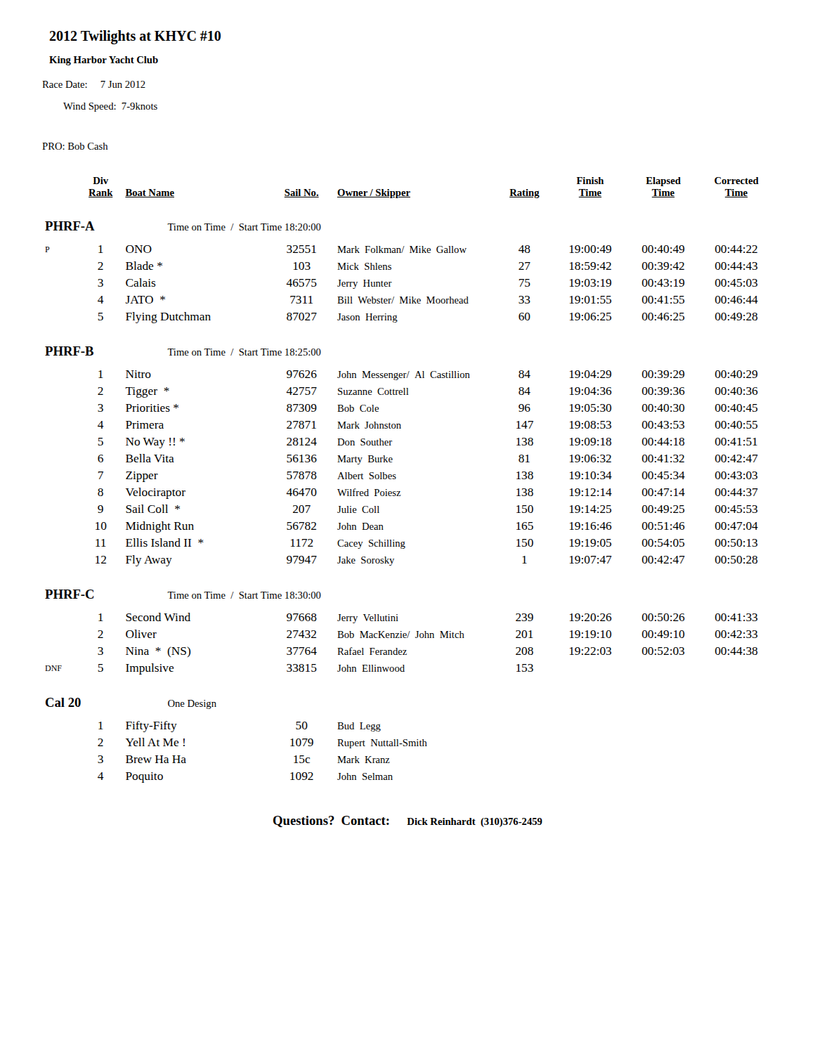2012 Twilights at KHYC #10
King Harbor Yacht Club
Race Date: 7 Jun 2012
Wind Speed: 7-9knots
PRO: Bob Cash
| | Div Rank | Boat Name | Sail No. | Owner / Skipper | Rating | Finish Time | Elapsed Time | Corrected Time |
| --- | --- | --- | --- | --- | --- | --- | --- | --- |
| PHRF-A | Time on Time / Start Time 18:20:00 |
| P | 1 | ONO | 32551 | Mark Folkman/ Mike Gallow | 48 | 19:00:49 | 00:40:49 | 00:44:22 |
| | 2 | Blade * | 103 | Mick Shlens | 27 | 18:59:42 | 00:39:42 | 00:44:43 |
| | 3 | Calais | 46575 | Jerry Hunter | 75 | 19:03:19 | 00:43:19 | 00:45:03 |
| | 4 | JATO * | 7311 | Bill Webster/ Mike Moorhead | 33 | 19:01:55 | 00:41:55 | 00:46:44 |
| | 5 | Flying Dutchman | 87027 | Jason Herring | 60 | 19:06:25 | 00:46:25 | 00:49:28 |
| PHRF-B | Time on Time / Start Time 18:25:00 |
| | 1 | Nitro | 97626 | John Messenger/ Al Castillion | 84 | 19:04:29 | 00:39:29 | 00:40:29 |
| | 2 | Tigger * | 42757 | Suzanne Cottrell | 84 | 19:04:36 | 00:39:36 | 00:40:36 |
| | 3 | Priorities * | 87309 | Bob Cole | 96 | 19:05:30 | 00:40:30 | 00:40:45 |
| | 4 | Primera | 27871 | Mark Johnston | 147 | 19:08:53 | 00:43:53 | 00:40:55 |
| | 5 | No Way !! * | 28124 | Don Souther | 138 | 19:09:18 | 00:44:18 | 00:41:51 |
| | 6 | Bella Vita | 56136 | Marty Burke | 81 | 19:06:32 | 00:41:32 | 00:42:47 |
| | 7 | Zipper | 57878 | Albert Solbes | 138 | 19:10:34 | 00:45:34 | 00:43:03 |
| | 8 | Velociraptor | 46470 | Wilfred Poiesz | 138 | 19:12:14 | 00:47:14 | 00:44:37 |
| | 9 | Sail Coll * | 207 | Julie Coll | 150 | 19:14:25 | 00:49:25 | 00:45:53 |
| | 10 | Midnight Run | 56782 | John Dean | 165 | 19:16:46 | 00:51:46 | 00:47:04 |
| | 11 | Ellis Island II * | 1172 | Cacey Schilling | 150 | 19:19:05 | 00:54:05 | 00:50:13 |
| | 12 | Fly Away | 97947 | Jake Sorosky | 1 | 19:07:47 | 00:42:47 | 00:50:28 |
| PHRF-C | Time on Time / Start Time 18:30:00 |
| | 1 | Second Wind | 97668 | Jerry Vellutini | 239 | 19:20:26 | 00:50:26 | 00:41:33 |
| | 2 | Oliver | 27432 | Bob MacKenzie/ John Mitch | 201 | 19:19:10 | 00:49:10 | 00:42:33 |
| | 3 | Nina * (NS) | 37764 | Rafael Ferandez | 208 | 19:22:03 | 00:52:03 | 00:44:38 |
| DNF | 5 | Impulsive | 33815 | John Ellinwood | 153 | | | |
| Cal 20 | One Design |
| | 1 | Fifty-Fifty | 50 | Bud Legg | | | | |
| | 2 | Yell At Me ! | 1079 | Rupert Nuttall-Smith | | | | |
| | 3 | Brew Ha Ha | 15c | Mark Kranz | | | | |
| | 4 | Poquito | 1092 | John Selman | | | | |
Questions? Contact: Dick Reinhardt (310)376-2459